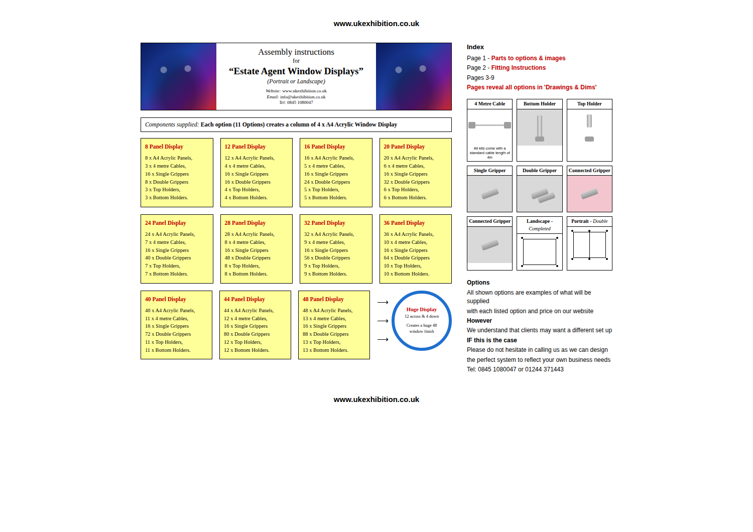www.ukexhibition.co.uk
Assembly instructions
for
“Estate Agent Window Displays”
(Portrait or Landscape)
Website: www.ukexhibition.co.uk
Email: info@ukexhibition.co.uk
Tel: 0845 1080047
Components supplied: Each option (11 Options) creates a column of 4 x A4 Acrylic Window Display
8 Panel Display
8 x A4 Acrylic Panels,
3 x 4 metre Cables,
16 x Single Grippers
8 x Double Grippers
3 x Top Holders,
3 x Bottom Holders.
12 Panel Display
12 x A4 Acrylic Panels,
4 x 4 metre Cables,
16 x Single Grippers
16 x Double Grippers
4 x Top Holders,
4 x Bottom Holders.
16 Panel Display
16 x A4 Acrylic Panels,
5 x 4 metre Cables,
16 x Single Grippers
24 x Double Grippers
5 x Top Holders,
5 x Bottom Holders.
20 Panel Display
20 x A4 Acrylic Panels,
6 x 4 metre Cables,
16 x Single Grippers
32 x Double Grippers
6 x Top Holders,
6 x Bottom Holders.
24 Panel Display
24 x A4 Acrylic Panels,
7 x 4 metre Cables,
16 x Single Grippers
40 x Double Grippers
7 x Top Holders,
7 x Bottom Holders.
28 Panel Display
28 x A4 Acrylic Panels,
8 x 4 metre Cables,
16 x Single Grippers
48 x Double Grippers
8 x Top Holders,
8 x Bottom Holders.
32 Panel Display
32 x A4 Acrylic Panels,
9 x 4 metre Cables,
16 x Single Grippers
56 x Double Grippers
9 x Top Holders,
9 x Bottom Holders.
36 Panel Display
36 x A4 Acrylic Panels,
10 x 4 metre Cables,
16 x Single Grippers
64 x Double Grippers
10 x Top Holders,
10 x Bottom Holders.
40 Panel Display
40 x A4 Acrylic Panels,
11 x 4 metre Cables,
16 x Single Grippers
72 x Double Grippers
11 x Top Holders,
11 x Bottom Holders.
44 Panel Display
44 x A4 Acrylic Panels,
12 x 4 metre Cables,
16 x Single Grippers
80 x Double Grippers
12 x Top Holders,
12 x Bottom Holders.
48 Panel Display
48 x A4 Acrylic Panels,
13 x 4 metre Cables,
16 x Single Grippers
88 x Double Grippers
13 x Top Holders,
13 x Bottom Holders.
⟶
⟶
⟶
Huge Display
12 across & 4 down
Creates a huge 48
window finish
Index
Page 1 - Parts to options & images
Page 2 - Fitting Instructions
Pages 3-9
Pages reveal all options in 'Drawings & Dims'
4 Metre Cable
All kits come with a standard cable length of 4m
Bottom Holder
Top Holder
Single Gripper
Double Gripper
Connected Gripper
Connected Gripper
Landscape - Completed
Portrait - Double
Options
All shown options are examples of what will be supplied
with each listed option and price on our website
However
We understand that clients may want a different set up
IF this is the case
Please do not hesitate in calling us as we can design
the perfect system to reflect your own business needs
Tel: 0845 1080047 or 01244 371443
www.ukexhibition.co.uk